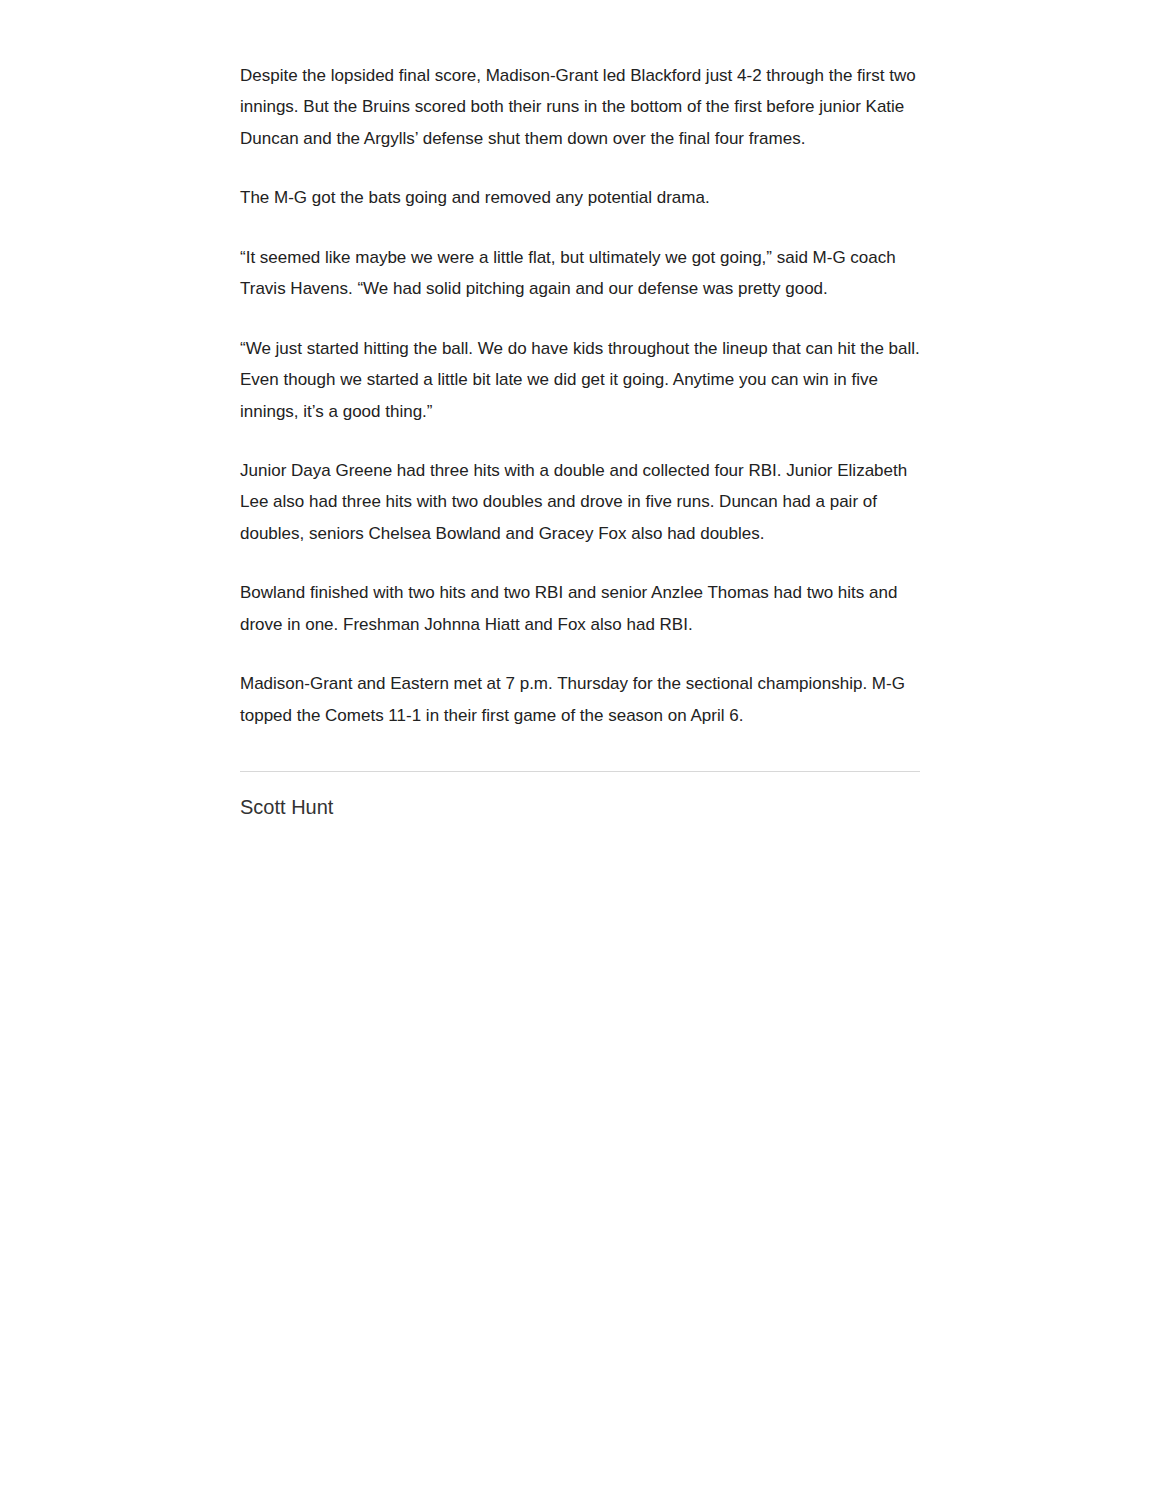Despite the lopsided final score, Madison-Grant led Blackford just 4-2 through the first two innings. But the Bruins scored both their runs in the bottom of the first before junior Katie Duncan and the Argylls’ defense shut them down over the final four frames.
The M-G got the bats going and removed any potential drama.
“It seemed like maybe we were a little flat, but ultimately we got going,” said M-G coach Travis Havens. “We had solid pitching again and our defense was pretty good.
“We just started hitting the ball. We do have kids throughout the lineup that can hit the ball. Even though we started a little bit late we did get it going. Anytime you can win in five innings, it’s a good thing.”
Junior Daya Greene had three hits with a double and collected four RBI. Junior Elizabeth Lee also had three hits with two doubles and drove in five runs. Duncan had a pair of doubles, seniors Chelsea Bowland and Gracey Fox also had doubles.
Bowland finished with two hits and two RBI and senior Anzlee Thomas had two hits and drove in one. Freshman Johnna Hiatt and Fox also had RBI.
Madison-Grant and Eastern met at 7 p.m. Thursday for the sectional championship. M-G topped the Comets 11-1 in their first game of the season on April 6.
Scott Hunt